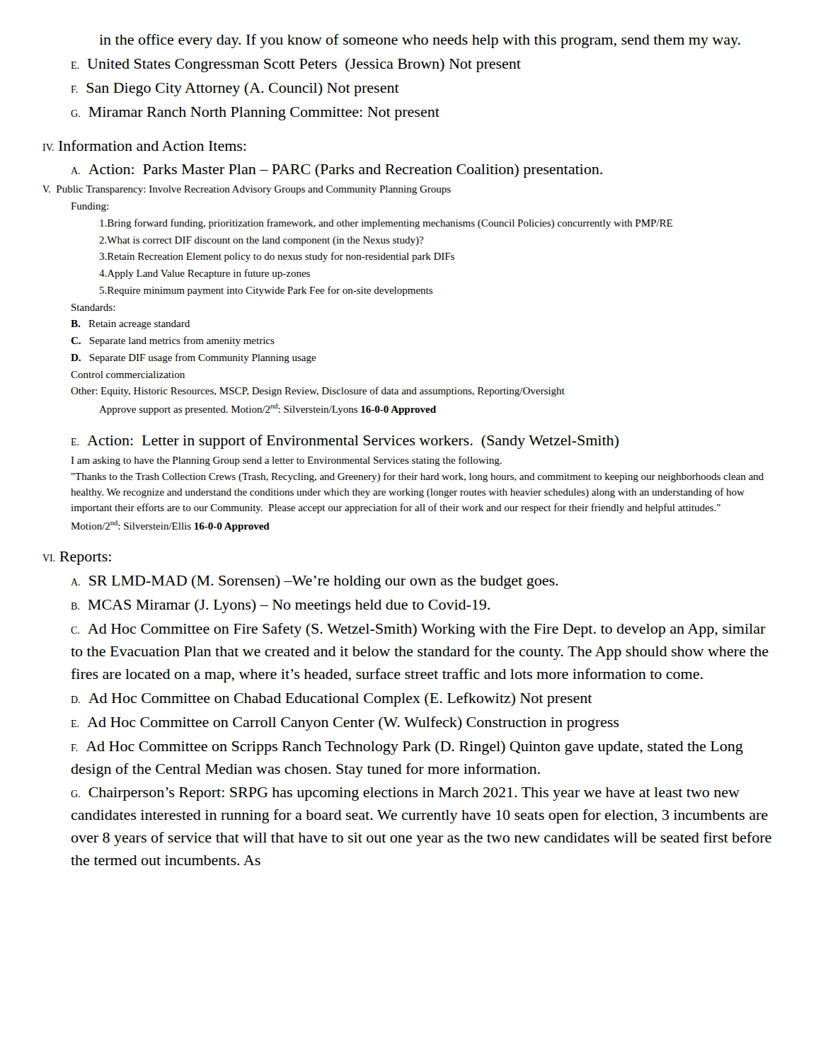in the office every day. If you know of someone who needs help with this program, send them my way.
E. United States Congressman Scott Peters (Jessica Brown) Not present
F. San Diego City Attorney (A. Council) Not present
G. Miramar Ranch North Planning Committee: Not present
IV. Information and Action Items:
A. Action: Parks Master Plan – PARC (Parks and Recreation Coalition) presentation.
V. Public Transparency: Involve Recreation Advisory Groups and Community Planning Groups
Funding:
1.Bring forward funding, prioritization framework, and other implementing mechanisms (Council Policies) concurrently with PMP/RE
2.What is correct DIF discount on the land component (in the Nexus study)?
3.Retain Recreation Element policy to do nexus study for non-residential park DIFs
4.Apply Land Value Recapture in future up-zones
5.Require minimum payment into Citywide Park Fee for on-site developments
Standards:
B. Retain acreage standard
C. Separate land metrics from amenity metrics
D. Separate DIF usage from Community Planning usage
Control commercialization
Other: Equity, Historic Resources, MSCP, Design Review, Disclosure of data and assumptions, Reporting/Oversight
Approve support as presented. Motion/2nd: Silverstein/Lyons 16-0-0 Approved
E. Action: Letter in support of Environmental Services workers. (Sandy Wetzel-Smith)
I am asking to have the Planning Group send a letter to Environmental Services stating the following.
"Thanks to the Trash Collection Crews (Trash, Recycling, and Greenery) for their hard work, long hours, and commitment to keeping our neighborhoods clean and healthy. We recognize and understand the conditions under which they are working (longer routes with heavier schedules) along with an understanding of how important their efforts are to our Community. Please accept our appreciation for all of their work and our respect for their friendly and helpful attitudes."
Motion/2nd: Silverstein/Ellis 16-0-0 Approved
VI. Reports:
A. SR LMD-MAD (M. Sorensen) –We’re holding our own as the budget goes.
B. MCAS Miramar (J. Lyons) – No meetings held due to Covid-19.
C. Ad Hoc Committee on Fire Safety (S. Wetzel-Smith) Working with the Fire Dept. to develop an App, similar to the Evacuation Plan that we created and it below the standard for the county. The App should show where the fires are located on a map, where it’s headed, surface street traffic and lots more information to come.
D. Ad Hoc Committee on Chabad Educational Complex (E. Lefkowitz) Not present
E. Ad Hoc Committee on Carroll Canyon Center (W. Wulfeck) Construction in progress
F. Ad Hoc Committee on Scripps Ranch Technology Park (D. Ringel) Quinton gave update, stated the Long design of the Central Median was chosen. Stay tuned for more information.
G. Chairperson’s Report: SRPG has upcoming elections in March 2021. This year we have at least two new candidates interested in running for a board seat. We currently have 10 seats open for election, 3 incumbents are over 8 years of service that will that have to sit out one year as the two new candidates will be seated first before the termed out incumbents. As